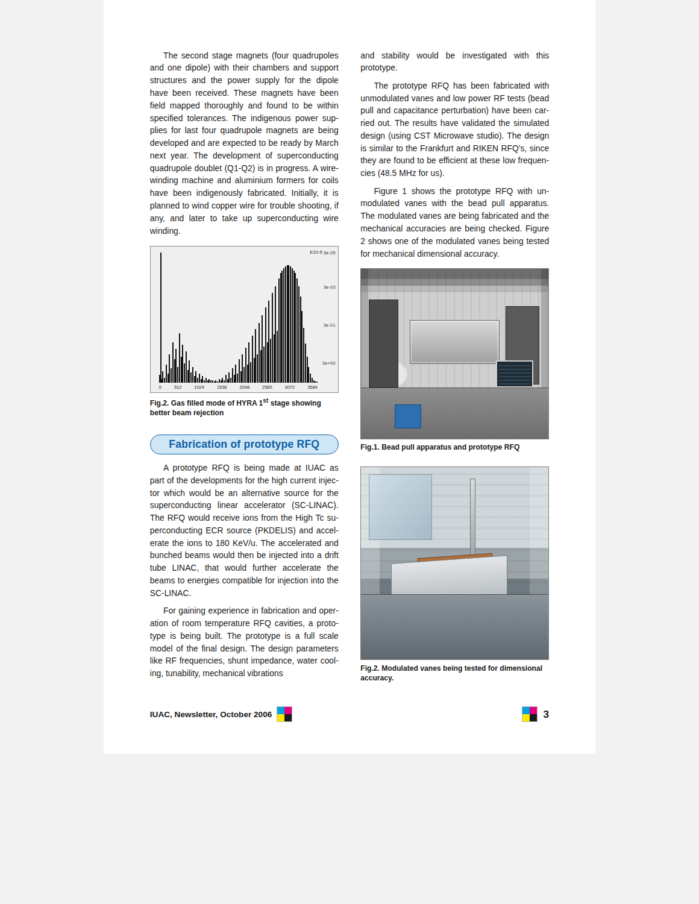The second stage magnets (four quadrupoles and one dipole) with their chambers and support structures and the power supply for the dipole have been received. These magnets have been field mapped thoroughly and found to be within specified tolerances. The indigenous power supplies for last four quadrupole magnets are being developed and are expected to be ready by March next year. The development of superconducting quadrupole doublet (Q1-Q2) is in progress. A wire-winding machine and aluminium formers for coils have been indigenously fabricated. Initially, it is planned to wind copper wire for trouble shooting, if any, and later to take up superconducting wire winding.
E10-5 3e-05 3e-03 3e-01 3e+00
0512102415362048256030723584
Fig.2. Gas filled mode of HYRA 1st stage showing better beam rejection
Fabrication of prototype RFQ
A prototype RFQ is being made at IUAC as part of the developments for the high current injector which would be an alternative source for the superconducting linear accelerator (SC-LINAC). The RFQ would receive ions from the High Tc superconducting ECR source (PKDELIS) and accelerate the ions to 180 KeV/u. The accelerated and bunched beams would then be injected into a drift tube LINAC, that would further accelerate the beams to energies compatible for injection into the SC-LINAC.
For gaining experience in fabrication and operation of room temperature RFQ cavities, a prototype is being built. The prototype is a full scale model of the final design. The design parameters like RF frequencies, shunt impedance, water cooling, tunability, mechanical vibrations
and stability would be investigated with this prototype.
The prototype RFQ has been fabricated with unmodulated vanes and low power RF tests (bead pull and capacitance perturbation) have been carried out. The results have validated the simulated design (using CST Microwave studio). The design is similar to the Frankfurt and RIKEN RFQ’s, since they are found to be efficient at these low frequencies (48.5 MHz for us).
Figure 1 shows the prototype RFQ with unmodulated vanes with the bead pull apparatus. The modulated vanes are being fabricated and the mechanical accuracies are being checked. Figure 2 shows one of the modulated vanes being tested for mechanical dimensional accuracy.
Fig.1. Bead pull apparatus and prototype RFQ
Fig.2. Modulated vanes being tested for dimensional accuracy.
IUAC, Newsletter, October 2006
3